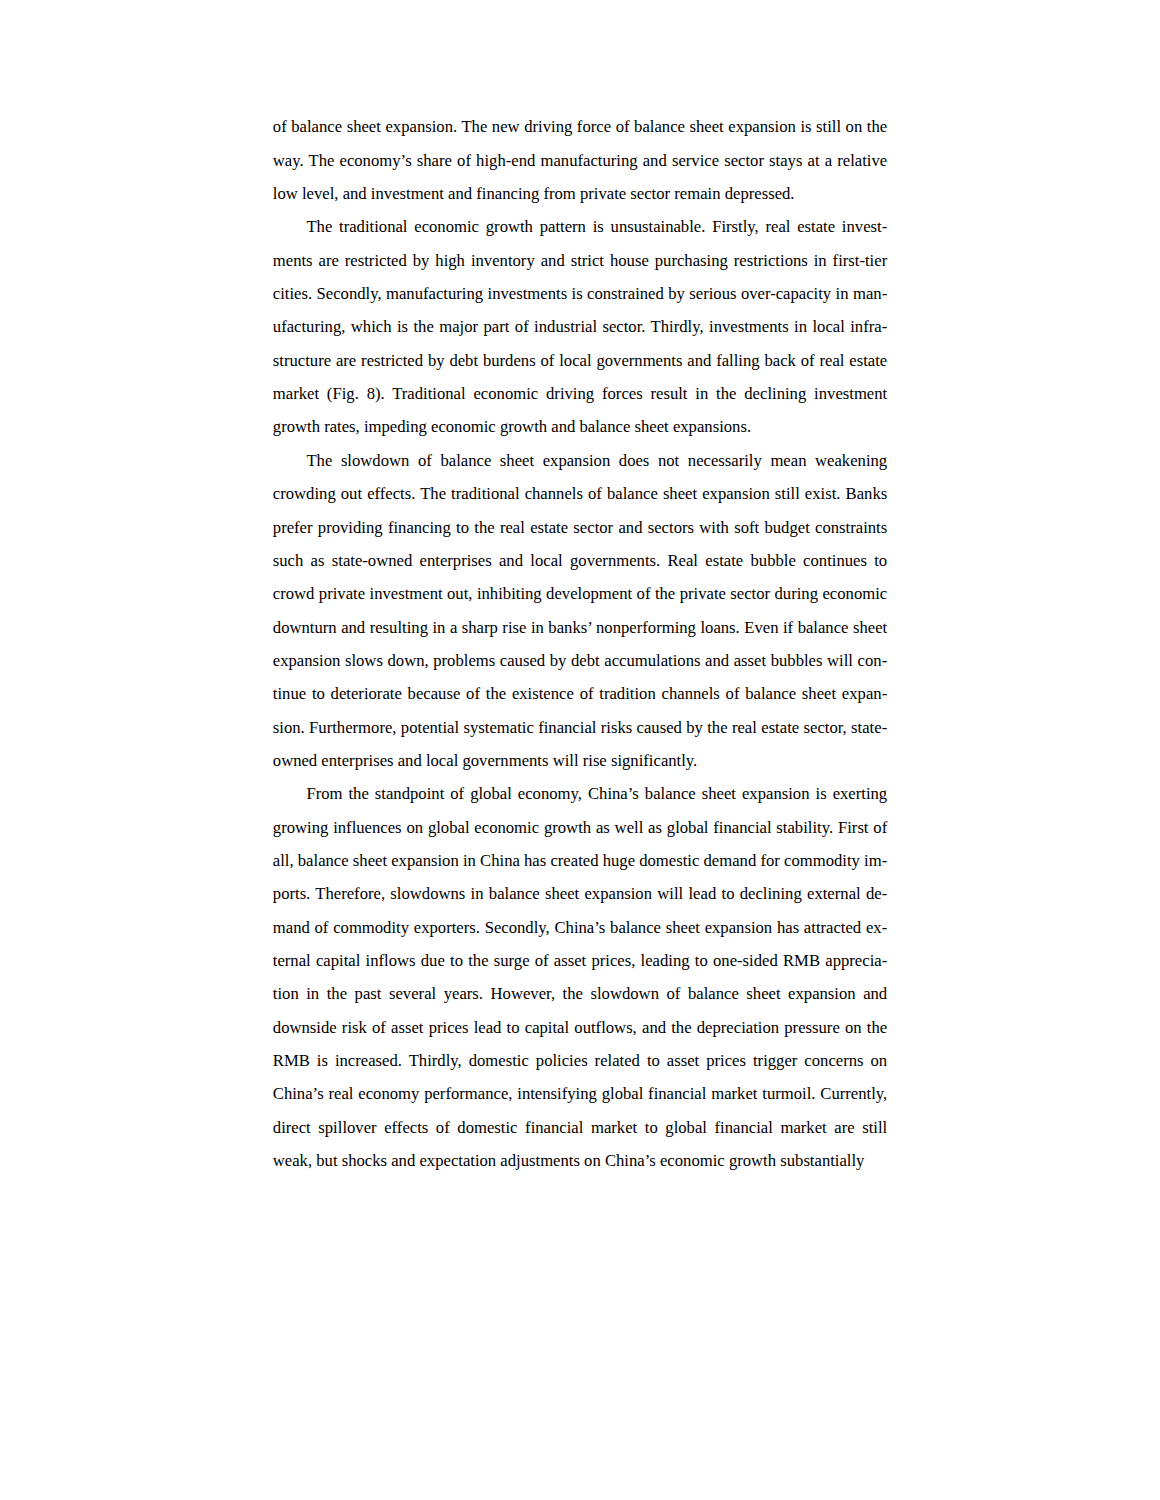of balance sheet expansion. The new driving force of balance sheet expansion is still on the way. The economy’s share of high-end manufacturing and service sector stays at a relative low level, and investment and financing from private sector remain depressed.
The traditional economic growth pattern is unsustainable. Firstly, real estate investments are restricted by high inventory and strict house purchasing restrictions in first-tier cities. Secondly, manufacturing investments is constrained by serious over-capacity in manufacturing, which is the major part of industrial sector. Thirdly, investments in local infrastructure are restricted by debt burdens of local governments and falling back of real estate market (Fig. 8). Traditional economic driving forces result in the declining investment growth rates, impeding economic growth and balance sheet expansions.
The slowdown of balance sheet expansion does not necessarily mean weakening crowding out effects. The traditional channels of balance sheet expansion still exist. Banks prefer providing financing to the real estate sector and sectors with soft budget constraints such as state-owned enterprises and local governments. Real estate bubble continues to crowd private investment out, inhibiting development of the private sector during economic downturn and resulting in a sharp rise in banks’ nonperforming loans. Even if balance sheet expansion slows down, problems caused by debt accumulations and asset bubbles will continue to deteriorate because of the existence of tradition channels of balance sheet expansion. Furthermore, potential systematic financial risks caused by the real estate sector, state-owned enterprises and local governments will rise significantly.
From the standpoint of global economy, China’s balance sheet expansion is exerting growing influences on global economic growth as well as global financial stability. First of all, balance sheet expansion in China has created huge domestic demand for commodity imports. Therefore, slowdowns in balance sheet expansion will lead to declining external demand of commodity exporters. Secondly, China’s balance sheet expansion has attracted external capital inflows due to the surge of asset prices, leading to one-sided RMB appreciation in the past several years. However, the slowdown of balance sheet expansion and downside risk of asset prices lead to capital outflows, and the depreciation pressure on the RMB is increased. Thirdly, domestic policies related to asset prices trigger concerns on China’s real economy performance, intensifying global financial market turmoil. Currently, direct spillover effects of domestic financial market to global financial market are still weak, but shocks and expectation adjustments on China’s economic growth substantially